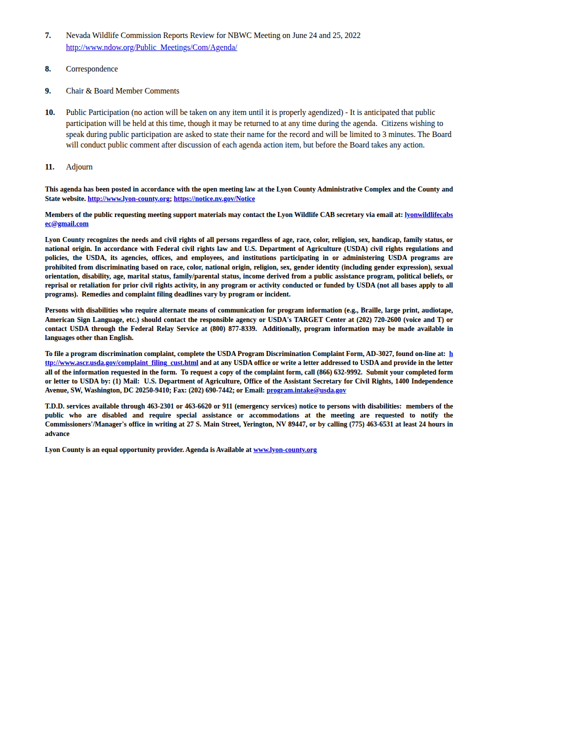7. Nevada Wildlife Commission Reports Review for NBWC Meeting on June 24 and 25, 2022 http://www.ndow.org/Public_Meetings/Com/Agenda/
8. Correspondence
9. Chair & Board Member Comments
10. Public Participation (no action will be taken on any item until it is properly agendized) - It is anticipated that public participation will be held at this time, though it may be returned to at any time during the agenda. Citizens wishing to speak during public participation are asked to state their name for the record and will be limited to 3 minutes. The Board will conduct public comment after discussion of each agenda action item, but before the Board takes any action.
11. Adjourn
This agenda has been posted in accordance with the open meeting law at the Lyon County Administrative Complex and the County and State website. http://www.lyon-county.org; https://notice.nv.gov/Notice
Members of the public requesting meeting support materials may contact the Lyon Wildlife CAB secretary via email at: lyonwildlifecabsec@gmail.com
Lyon County recognizes the needs and civil rights of all persons regardless of age, race, color, religion, sex, handicap, family status, or national origin. In accordance with Federal civil rights law and U.S. Department of Agriculture (USDA) civil rights regulations and policies, the USDA, its agencies, offices, and employees, and institutions participating in or administering USDA programs are prohibited from discriminating based on race, color, national origin, religion, sex, gender identity (including gender expression), sexual orientation, disability, age, marital status, family/parental status, income derived from a public assistance program, political beliefs, or reprisal or retaliation for prior civil rights activity, in any program or activity conducted or funded by USDA (not all bases apply to all programs). Remedies and complaint filing deadlines vary by program or incident.
Persons with disabilities who require alternate means of communication for program information (e.g., Braille, large print, audiotape, American Sign Language, etc.) should contact the responsible agency or USDA's TARGET Center at (202) 720-2600 (voice and T) or contact USDA through the Federal Relay Service at (800) 877-8339. Additionally, program information may be made available in languages other than English.
To file a program discrimination complaint, complete the USDA Program Discrimination Complaint Form, AD-3027, found on-line at: http://www.ascr.usda.gov/complaint_filing_cust.html and at any USDA office or write a letter addressed to USDA and provide in the letter all of the information requested in the form. To request a copy of the complaint form, call (866) 632-9992. Submit your completed form or letter to USDA by: (1) Mail: U.S. Department of Agriculture, Office of the Assistant Secretary for Civil Rights, 1400 Independence Avenue, SW, Washington, DC 20250-9410; Fax: (202) 690-7442; or Email: program.intake@usda.gov
T.D.D. services available through 463-2301 or 463-6620 or 911 (emergency services) notice to persons with disabilities: members of the public who are disabled and require special assistance or accommodations at the meeting are requested to notify the Commissioners'/Manager's office in writing at 27 S. Main Street, Yerington, NV 89447, or by calling (775) 463-6531 at least 24 hours in advance
Lyon County is an equal opportunity provider. Agenda is Available at www.lyon-county.org